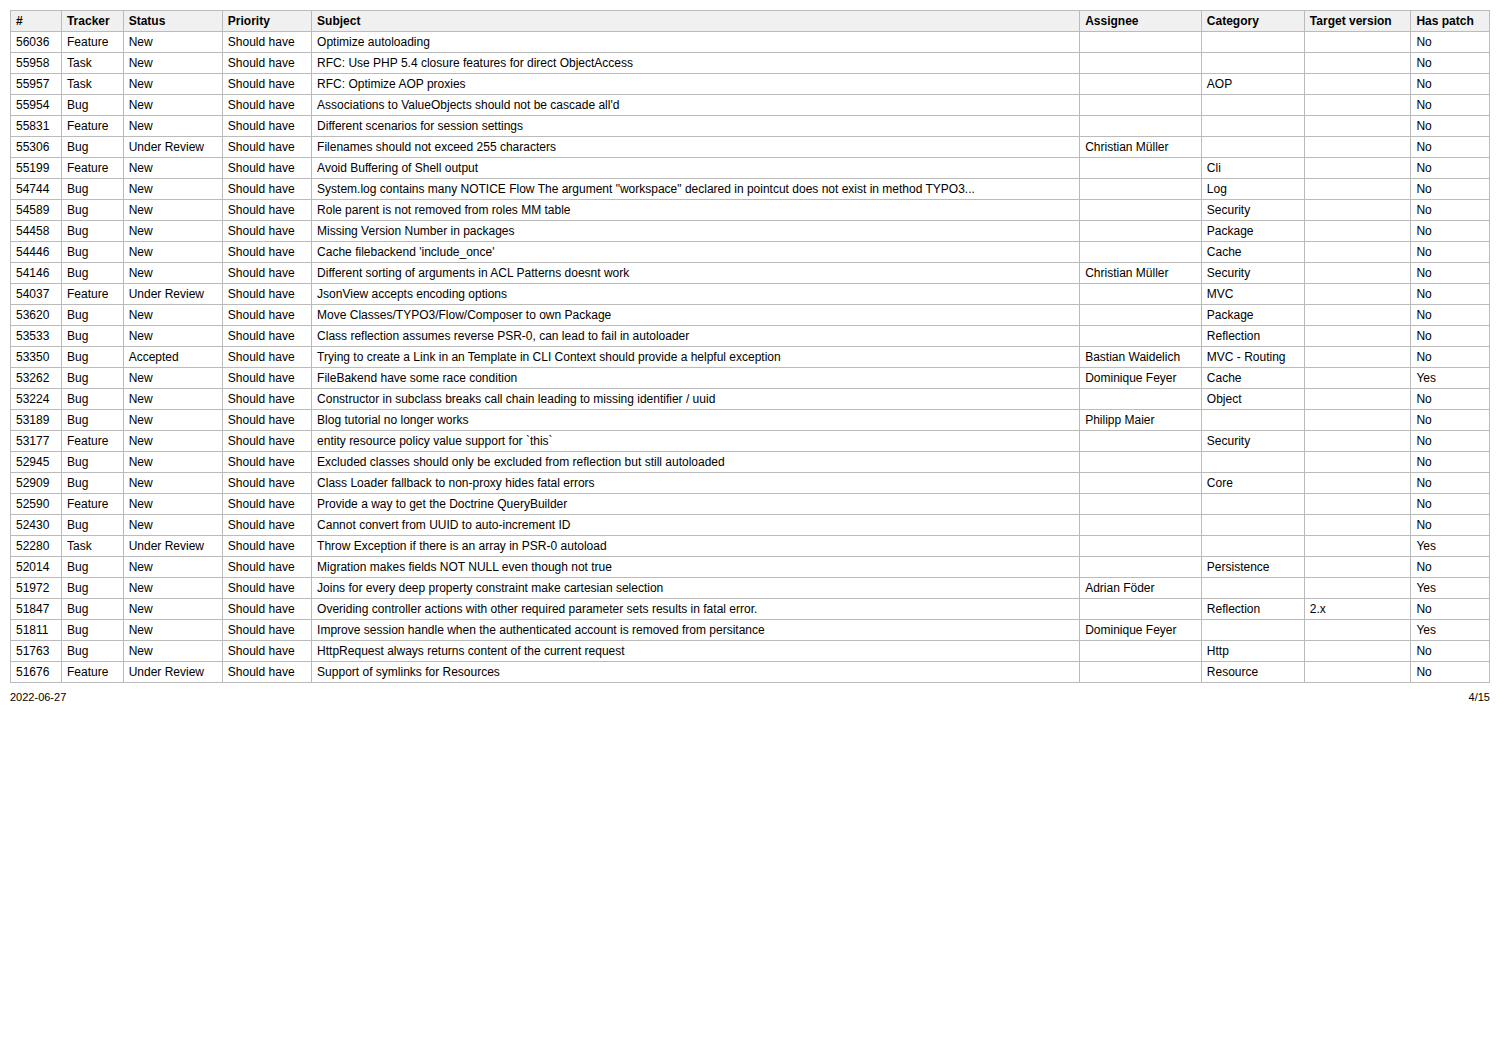| # | Tracker | Status | Priority | Subject | Assignee | Category | Target version | Has patch |
| --- | --- | --- | --- | --- | --- | --- | --- | --- |
| 56036 | Feature | New | Should have | Optimize autoloading | | | | No |
| 55958 | Task | New | Should have | RFC: Use PHP 5.4 closure features for direct ObjectAccess | | | | No |
| 55957 | Task | New | Should have | RFC: Optimize AOP proxies | | AOP | | No |
| 55954 | Bug | New | Should have | Associations to ValueObjects should not be cascade all'd | | | | No |
| 55831 | Feature | New | Should have | Different scenarios for session settings | | | | No |
| 55306 | Bug | Under Review | Should have | Filenames should not exceed 255 characters | Christian Müller | | | No |
| 55199 | Feature | New | Should have | Avoid Buffering of Shell output | | Cli | | No |
| 54744 | Bug | New | Should have | System.log contains many NOTICE Flow The argument "workspace" declared in pointcut does not exist in method TYPO3... | | Log | | No |
| 54589 | Bug | New | Should have | Role parent is not removed from roles MM table | | Security | | No |
| 54458 | Bug | New | Should have | Missing Version Number in packages | | Package | | No |
| 54446 | Bug | New | Should have | Cache filebackend 'include_once' | | Cache | | No |
| 54146 | Bug | New | Should have | Different sorting of arguments in ACL Patterns doesnt work | Christian Müller | Security | | No |
| 54037 | Feature | Under Review | Should have | JsonView accepts encoding options | | MVC | | No |
| 53620 | Bug | New | Should have | Move Classes/TYPO3/Flow/Composer to own Package | | Package | | No |
| 53533 | Bug | New | Should have | Class reflection assumes reverse PSR-0, can lead to fail in autoloader | | Reflection | | No |
| 53350 | Bug | Accepted | Should have | Trying to create a Link in an Template in CLI Context should provide a helpful exception | Bastian Waidelich | MVC - Routing | | No |
| 53262 | Bug | New | Should have | FileBakend have some race condition | Dominique Feyer | Cache | | Yes |
| 53224 | Bug | New | Should have | Constructor in subclass breaks call chain leading to missing identifier / uuid | | Object | | No |
| 53189 | Bug | New | Should have | Blog tutorial no longer works | Philipp Maier | | | No |
| 53177 | Feature | New | Should have | entity resource policy value support for `this` | | Security | | No |
| 52945 | Bug | New | Should have | Excluded classes should only be excluded from reflection but still autoloaded | | | | No |
| 52909 | Bug | New | Should have | Class Loader fallback to non-proxy hides fatal errors | | Core | | No |
| 52590 | Feature | New | Should have | Provide a way to get the Doctrine QueryBuilder | | | | No |
| 52430 | Bug | New | Should have | Cannot convert from UUID to auto-increment ID | | | | No |
| 52280 | Task | Under Review | Should have | Throw Exception if there is an array in PSR-0 autoload | | | | Yes |
| 52014 | Bug | New | Should have | Migration makes fields NOT NULL even though not true | | Persistence | | No |
| 51972 | Bug | New | Should have | Joins for every deep property constraint make cartesian selection | Adrian Föder | | | Yes |
| 51847 | Bug | New | Should have | Overiding controller actions with other required parameter sets results in fatal error. | | Reflection | 2.x | No |
| 51811 | Bug | New | Should have | Improve session handle when the authenticated account is removed from persitance | Dominique Feyer | | | Yes |
| 51763 | Bug | New | Should have | HttpRequest always returns content of the current request | | Http | | No |
| 51676 | Feature | Under Review | Should have | Support of symlinks for Resources | | Resource | | No |
2022-06-27 4/15